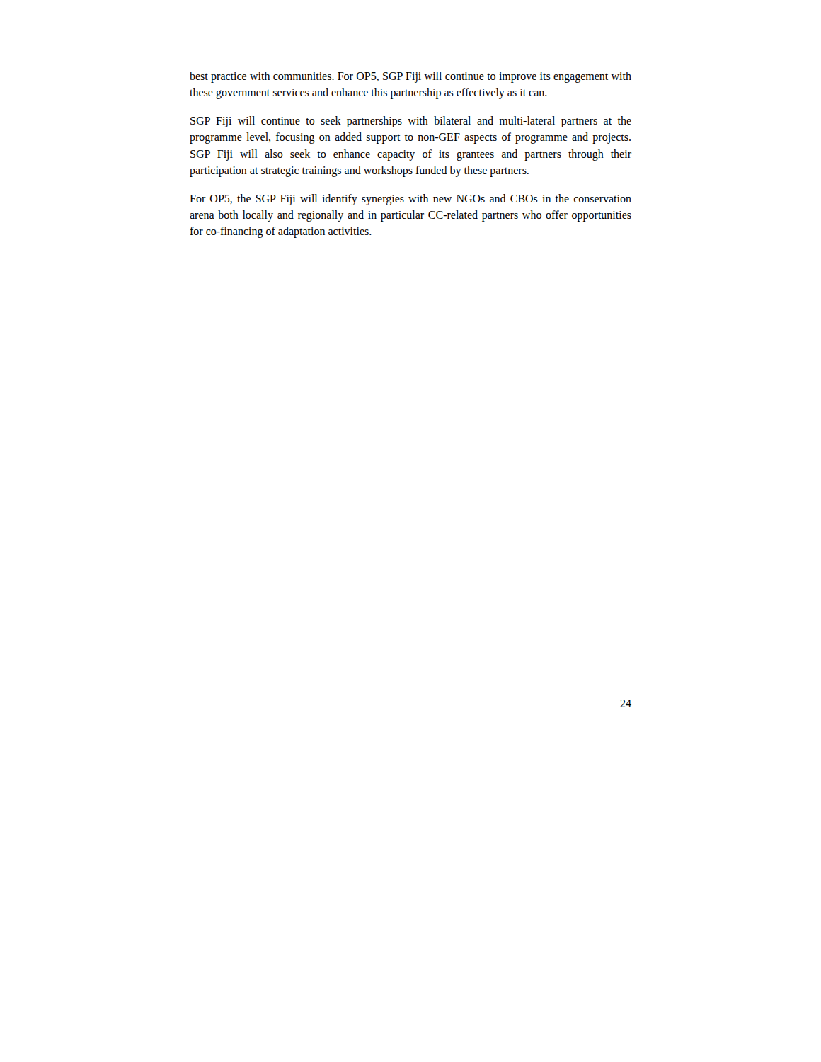best practice with communities. For OP5, SGP Fiji will continue to improve its engagement with these government services and enhance this partnership as effectively as it can.
SGP Fiji will continue to seek partnerships with bilateral and multi-lateral partners at the programme level, focusing on added support to non-GEF aspects of programme and projects. SGP Fiji will also seek to enhance capacity of its grantees and partners through their participation at strategic trainings and workshops funded by these partners.
For OP5, the SGP Fiji will identify synergies with new NGOs and CBOs in the conservation arena both locally and regionally and in particular CC-related partners who offer opportunities for co-financing of adaptation activities.
24